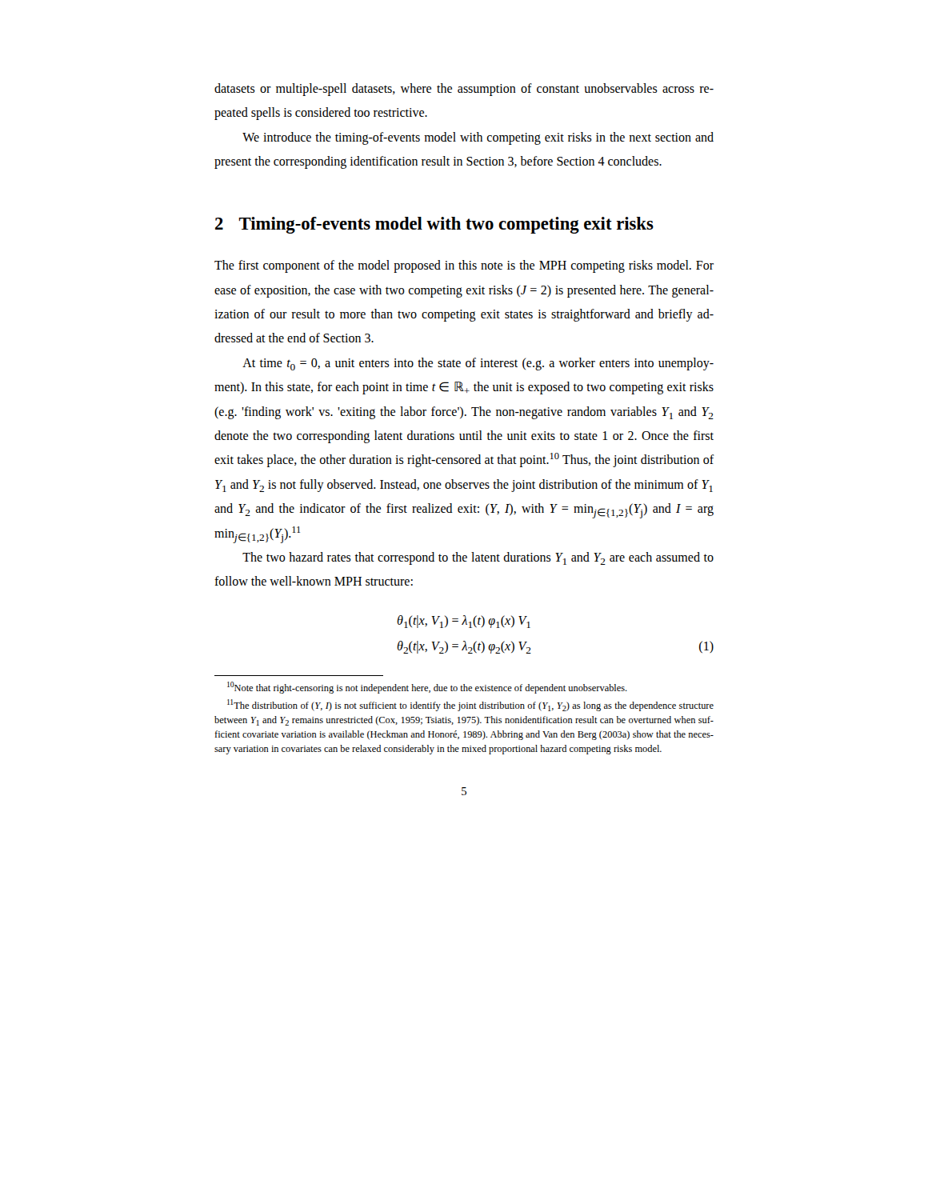datasets or multiple-spell datasets, where the assumption of constant unobservables across repeated spells is considered too restrictive.
We introduce the timing-of-events model with competing exit risks in the next section and present the corresponding identification result in Section 3, before Section 4 concludes.
2 Timing-of-events model with two competing exit risks
The first component of the model proposed in this note is the MPH competing risks model. For ease of exposition, the case with two competing exit risks (J = 2) is presented here. The generalization of our result to more than two competing exit states is straightforward and briefly addressed at the end of Section 3.
At time t0 = 0, a unit enters into the state of interest (e.g. a worker enters into unemployment). In this state, for each point in time t ∈ ℝ+ the unit is exposed to two competing exit risks (e.g. 'finding work' vs. 'exiting the labor force'). The non-negative random variables Y1 and Y2 denote the two corresponding latent durations until the unit exits to state 1 or 2. Once the first exit takes place, the other duration is right-censored at that point.10 Thus, the joint distribution of Y1 and Y2 is not fully observed. Instead, one observes the joint distribution of the minimum of Y1 and Y2 and the indicator of the first realized exit: (Y, I), with Y = minj∈{1,2}(Yj) and I = arg minj∈{1,2}(Yj).11
The two hazard rates that correspond to the latent durations Y1 and Y2 are each assumed to follow the well-known MPH structure:
θ1(t|x, V1) = λ1(t) φ1(x) V1 θ2(t|x, V2) = λ2(t) φ2(x) V2(1)
10 Note that right-censoring is not independent here, due to the existence of dependent unobservables.
11 The distribution of (Y, I) is not sufficient to identify the joint distribution of (Y1, Y2) as long as the dependence structure between Y1 and Y2 remains unrestricted (Cox, 1959; Tsiatis, 1975). This nonidentification result can be overturned when sufficient covariate variation is available (Heckman and Honoré, 1989). Abbring and Van den Berg (2003a) show that the necessary variation in covariates can be relaxed considerably in the mixed proportional hazard competing risks model.
5